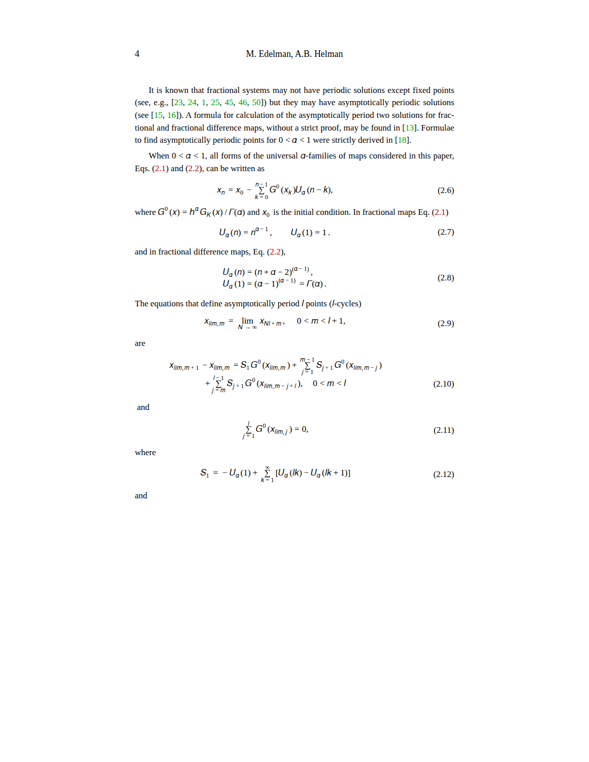4
M. Edelman, A.B. Helman
It is known that fractional systems may not have periodic solutions except fixed points (see, e.g., [23, 24, 1, 25, 45, 46, 50]) but they may have asymptotically periodic solutions (see [15, 16]). A formula for calculation of the asymptotically period two solutions for fractional and fractional difference maps, without a strict proof, may be found in [13]. Formulae to find asymptotically periodic points for 0 < α < 1 were strictly derived in [18].
When 0 < α < 1, all forms of the universal α-families of maps considered in this paper, Eqs. (2.1) and (2.2), can be written as
xn = x0 − ∑ k=0 n−1 G0 (xk) Uα (n−k) ,
(2.6)
where G0(x)=hαGK(x)/Γ(α) and x0 is the initial condition. In fractional maps Eq. (2.1)
Uα(n) = nα−1 , Uα(1) = 1 .
(2.7)
and in fractional difference maps, Eq. (2.2),
Uα(n) = (n+α−2) (α−1) , Uα(1) = (α−1) (α−1) = Γ(α) .
(2.8)
The equations that define asymptotically period l points (l-cycles)
xlim,m = lim N→∞ xNl+m , 0<m<l+1 ,
(2.9)
are
xlim,m+1 − xlim,m = S1 G0 (xlim,m) + ∑ j=1 m−1 Sj+1 G0 (xlim,m−j)
+ ∑ j=m l−1 Sj+1 G0 (xlim,m−j+l) , 0<m<l
(2.10)
and
∑ j=1 l G0 (xlim,j) = 0 ,
(2.11)
where
S1 = − Uα(1) + ∑ k=1 ∞ [ Uα(lk) − Uα(lk+1) ]
(2.12)
and